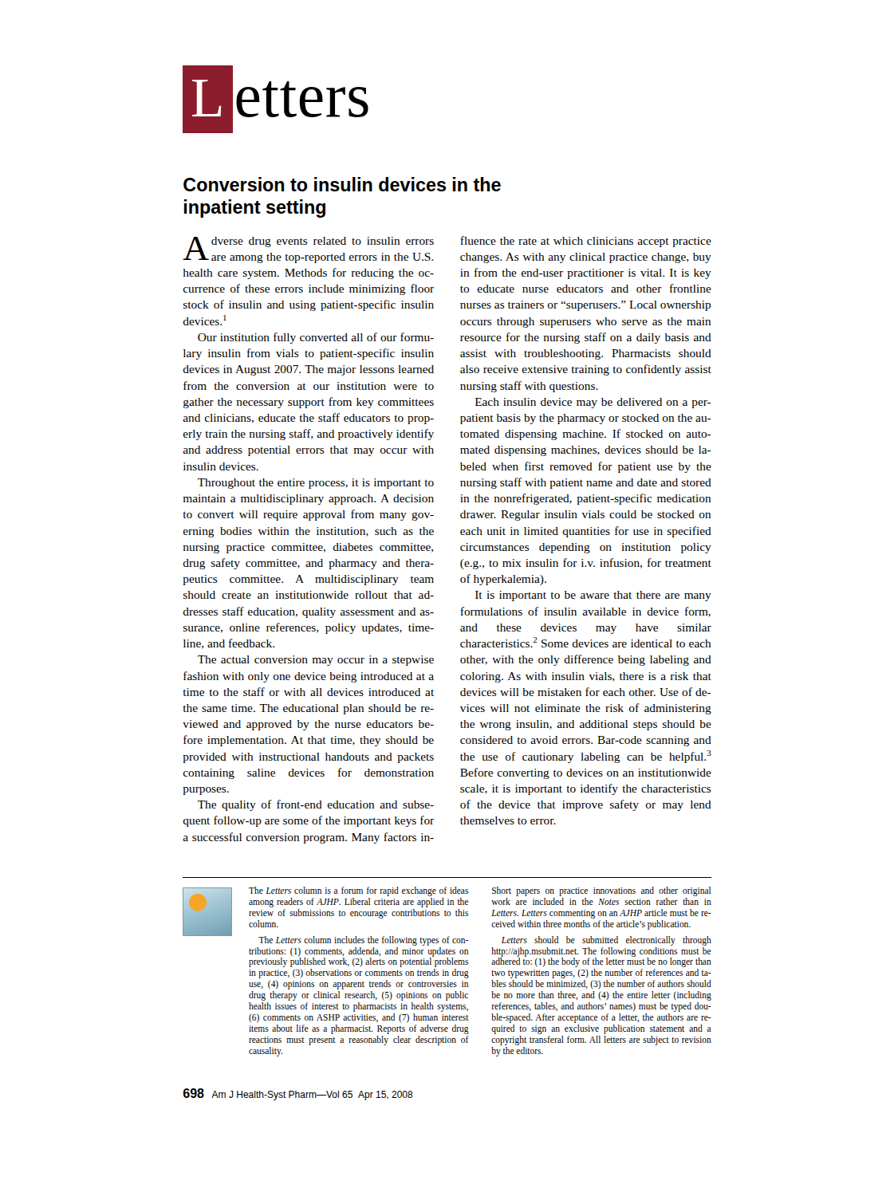Letters
Conversion to insulin devices in the inpatient setting
Adverse drug events related to insulin errors are among the top-reported errors in the U.S. health care system. Methods for reducing the occurrence of these errors include minimizing floor stock of insulin and using patient-specific insulin devices.1
Our institution fully converted all of our formulary insulin from vials to patient-specific insulin devices in August 2007. The major lessons learned from the conversion at our institution were to gather the necessary support from key committees and clinicians, educate the staff educators to properly train the nursing staff, and proactively identify and address potential errors that may occur with insulin devices.
Throughout the entire process, it is important to maintain a multidisciplinary approach. A decision to convert will require approval from many governing bodies within the institution, such as the nursing practice committee, diabetes committee, drug safety committee, and pharmacy and therapeutics committee. A multidisciplinary team should create an institutionwide rollout that addresses staff education, quality assessment and assurance, online references, policy updates, timeline, and feedback.
The actual conversion may occur in a stepwise fashion with only one device being introduced at a time to the staff or with all devices introduced at the same time. The educational plan should be reviewed and approved by the nurse educators before implementation. At that time, they should be provided with instructional handouts and packets containing saline devices for demonstration purposes.
The quality of front-end education and subsequent follow-up are some of the important keys for a successful conversion program. Many factors influence the rate at which clinicians accept practice changes. As with any clinical practice change, buy in from the end-user practitioner is vital. It is key to educate nurse educators and other frontline nurses as trainers or “superusers.” Local ownership occurs through superusers who serve as the main resource for the nursing staff on a daily basis and assist with troubleshooting. Pharmacists should also receive extensive training to confidently assist nursing staff with questions.
Each insulin device may be delivered on a per-patient basis by the pharmacy or stocked on the automated dispensing machine. If stocked on automated dispensing machines, devices should be labeled when first removed for patient use by the nursing staff with patient name and date and stored in the nonrefrigerated, patient-specific medication drawer. Regular insulin vials could be stocked on each unit in limited quantities for use in specified circumstances depending on institution policy (e.g., to mix insulin for i.v. infusion, for treatment of hyperkalemia).
It is important to be aware that there are many formulations of insulin available in device form, and these devices may have similar characteristics.2 Some devices are identical to each other, with the only difference being labeling and coloring. As with insulin vials, there is a risk that devices will be mistaken for each other. Use of devices will not eliminate the risk of administering the wrong insulin, and additional steps should be considered to avoid errors. Bar-code scanning and the use of cautionary labeling can be helpful.3 Before converting to devices on an institutionwide scale, it is important to identify the characteristics of the device that improve safety or may lend themselves to error.
The Letters column is a forum for rapid exchange of ideas among readers of AJHP. Liberal criteria are applied in the review of submissions to encourage contributions to this column.
The Letters column includes the following types of contributions: (1) comments, addenda, and minor updates on previously published work, (2) alerts on potential problems in practice, (3) observations or comments on trends in drug use, (4) opinions on apparent trends or controversies in drug therapy or clinical research, (5) opinions on public health issues of interest to pharmacists in health systems, (6) comments on ASHP activities, and (7) human interest items about life as a pharmacist. Reports of adverse drug reactions must present a reasonably clear description of causality.
Short papers on practice innovations and other original work are included in the Notes section rather than in Letters. Letters commenting on an AJHP article must be received within three months of the article’s publication.
Letters should be submitted electronically through http://ajhp.msubmit.net. The following conditions must be adhered to: (1) the body of the letter must be no longer than two typewritten pages, (2) the number of references and tables should be minimized, (3) the number of authors should be no more than three, and (4) the entire letter (including references, tables, and authors’ names) must be typed double-spaced. After acceptance of a letter, the authors are required to sign an exclusive publication statement and a copyright transferal form. All letters are subject to revision by the editors.
698 Am J Health-Syst Pharm—Vol 65 Apr 15, 2008